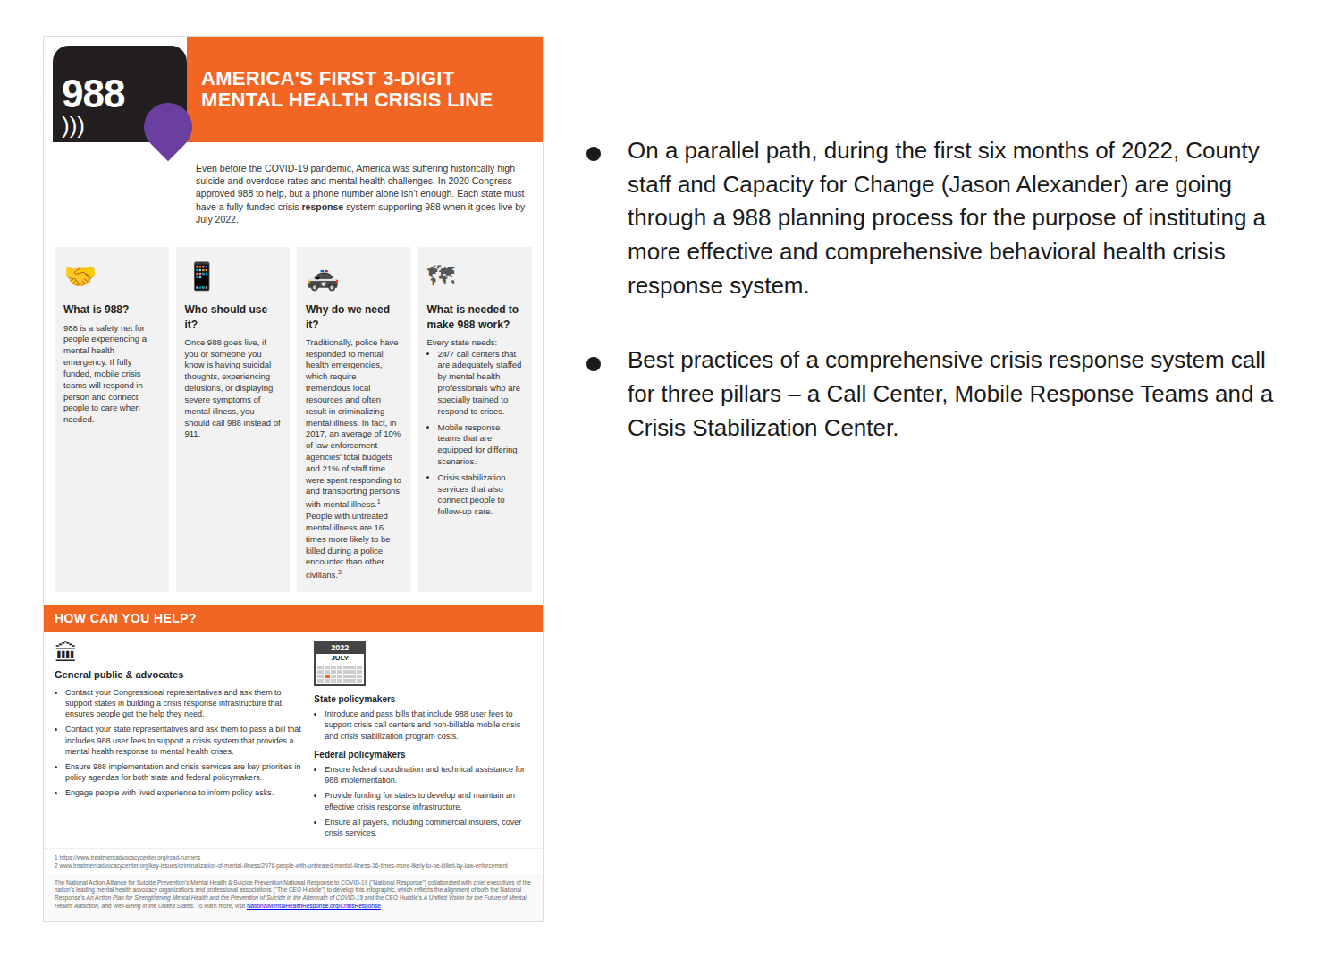988
)))
America's First 3-Digit
Mental Health Crisis Line
Even before the COVID-19 pandemic, America was suffering historically high suicide and overdose rates and mental health challenges. In 2020 Congress approved 988 to help, but a phone number alone isn't enough. Each state must have a fully-funded crisis response system supporting 988 when it goes live by July 2022.
🤝
What is 988?
988 is a safety net for people experiencing a mental health emergency. If fully funded, mobile crisis teams will respond in-person and connect people to care when needed.
📱
Who should use it?
Once 988 goes live, if you or someone you know is having suicidal thoughts, experiencing delusions, or displaying severe symptoms of mental illness, you should call 988 instead of 911.
🚓
Why do we need it?
Traditionally, police have responded to mental health emergencies, which require tremendous local resources and often result in criminalizing mental illness. In fact, in 2017, an average of 10% of law enforcement agencies' total budgets and 21% of staff time were spent responding to and transporting persons with mental illness.1 People with untreated mental illness are 16 times more likely to be killed during a police encounter than other civilians.2
🗺
What is needed to make 988 work?
Every state needs:
24/7 call centers that are adequately staffed by mental health professionals who are specially trained to respond to crises.
Mobile response teams that are equipped for differing scenarios.
Crisis stabilization services that also connect people to follow-up care.
HOW CAN YOU HELP?
🏛
General public & advocates
Contact your Congressional representatives and ask them to support states in building a crisis response infrastructure that ensures people get the help they need.
Contact your state representatives and ask them to pass a bill that includes 988 user fees to support a crisis system that provides a mental health response to mental health crises.
Ensure 988 implementation and crisis services are key priorities in policy agendas for both state and federal policymakers.
Engage people with lived experience to inform policy asks.
2022
JULY
State policymakers
Introduce and pass bills that include 988 user fees to support crisis call centers and non-billable mobile crisis and crisis stabilization program costs.
Federal policymakers
Ensure federal coordination and technical assistance for 988 implementation.
Provide funding for states to develop and maintain an effective crisis response infrastructure.
Ensure all payers, including commercial insurers, cover crisis services.
1 https://www.treatmentadvocacycenter.org/road-runners
2 www.treatmentadvocacycenter.org/key-issues/criminalization-of-mental-illness/2976-people-with-untreated-mental-illness-16-times-more-likely-to-be-killed-by-law-enforcement
The National Action Alliance for Suicide Prevention's Mental Health & Suicide Prevention National Response to COVID-19 ("National Response") collaborated with chief executives of the nation's leading mental health advocacy organizations and professional associations ("The CEO Huddle") to develop this infographic, which reflects the alignment of both the National Response's An Action Plan for Strengthening Mental Health and the Prevention of Suicide in the Aftermath of COVID-19 and the CEO Huddle's A Unified Vision for the Future of Mental Health, Addiction, and Well-Being in the United States. To learn more, visit NationalMentalHealthResponse.org/CrisisResponse.
On a parallel path, during the first six months of 2022, County staff and Capacity for Change (Jason Alexander) are going through a 988 planning process for the purpose of instituting a more effective and comprehensive behavioral health crisis response system.
Best practices of a comprehensive crisis response system call for three pillars – a Call Center, Mobile Response Teams and a Crisis Stabilization Center.